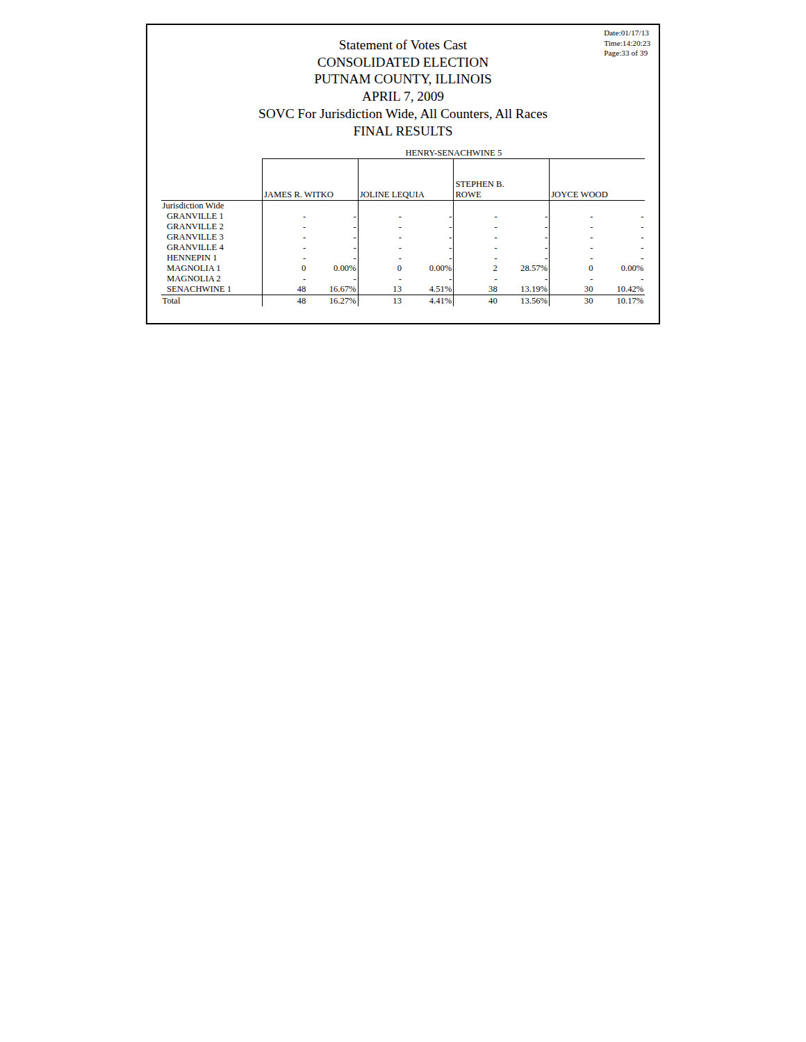Date:01/17/13
Time:14:20:23
Page:33 of 39
Statement of Votes Cast
CONSOLIDATED ELECTION
PUTNAM COUNTY, ILLINOIS
APRIL 7, 2009
SOVC For Jurisdiction Wide, All Counters, All Races
FINAL RESULTS
| | HENRY-SENACHWINE 5 |
| --- | --- |
| | JAMES R. WITKO | JOLINE LEQUIA | STEPHEN B. ROWE | JOYCE WOOD |
| Jurisdiction Wide | | | | | | | | |
| GRANVILLE 1 | - | - | - | - | - | - | - | - |
| GRANVILLE 2 | - | - | - | - | - | - | - | - |
| GRANVILLE 3 | - | - | - | - | - | - | - | - |
| GRANVILLE 4 | - | - | - | - | - | - | - | - |
| HENNEPIN 1 | - | - | - | - | - | - | - | - |
| MAGNOLIA 1 | 0 | 0.00% | 0 | 0.00% | 2 | 28.57% | 0 | 0.00% |
| MAGNOLIA 2 | - | - | - | - | - | - | - | - |
| SENACHWINE 1 | 48 | 16.67% | 13 | 4.51% | 38 | 13.19% | 30 | 10.42% |
| Total | 48 | 16.27% | 13 | 4.41% | 40 | 13.56% | 30 | 10.17% |